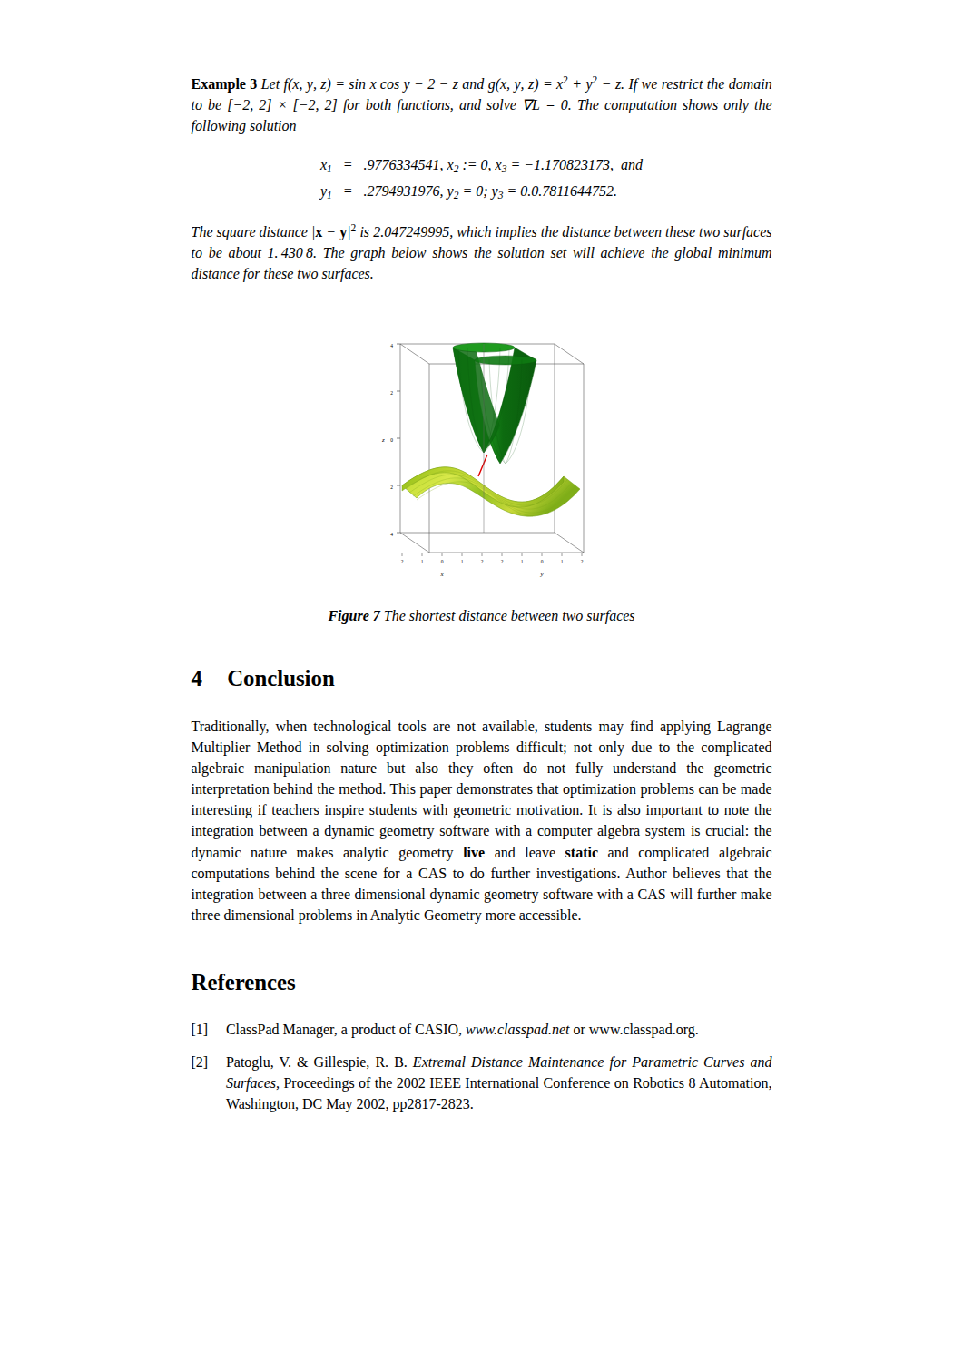Example 3 Let f(x, y, z) = sin x cos y − 2 − z and g(x, y, z) = x2 + y2 − z. If we restrict the domain to be [−2, 2] × [−2, 2] for both functions, and solve ∇L = 0. The computation shows only the following solution
| x 1 | = | .9776334541, x 2 := 0, x 3 = −1.170823173, and |
| y 1 | = | .2794931976, y 2 = 0; y 3 = 0.0.7811644752. |
The square distance |x − y|2 is 2.047249995, which implies the distance between these two surfaces to be about 1. 430 8. The graph below shows the solution set will achieve the global minimum distance for these two surfaces.
4 2 0 2 4 z 2 1 0 1 2 2 1 0 1 2 x y
Figure 7 The shortest distance between two surfaces
4 Conclusion
Traditionally, when technological tools are not available, students may find applying Lagrange Multiplier Method in solving optimization problems difficult; not only due to the complicated algebraic manipulation nature but also they often do not fully understand the geometric interpretation behind the method. This paper demonstrates that optimization problems can be made interesting if teachers inspire students with geometric motivation. It is also important to note the integration between a dynamic geometry software with a computer algebra system is crucial: the dynamic nature makes analytic geometry live and leave static and complicated algebraic computations behind the scene for a CAS to do further investigations. Author believes that the integration between a three dimensional dynamic geometry software with a CAS will further make three dimensional problems in Analytic Geometry more accessible.
References
[1] ClassPad Manager, a product of CASIO, www.classpad.net or www.classpad.org.
[2] Patoglu, V. & Gillespie, R. B. Extremal Distance Maintenance for Parametric Curves and Surfaces, Proceedings of the 2002 IEEE International Conference on Robotics 8 Automation, Washington, DC May 2002, pp2817-2823.